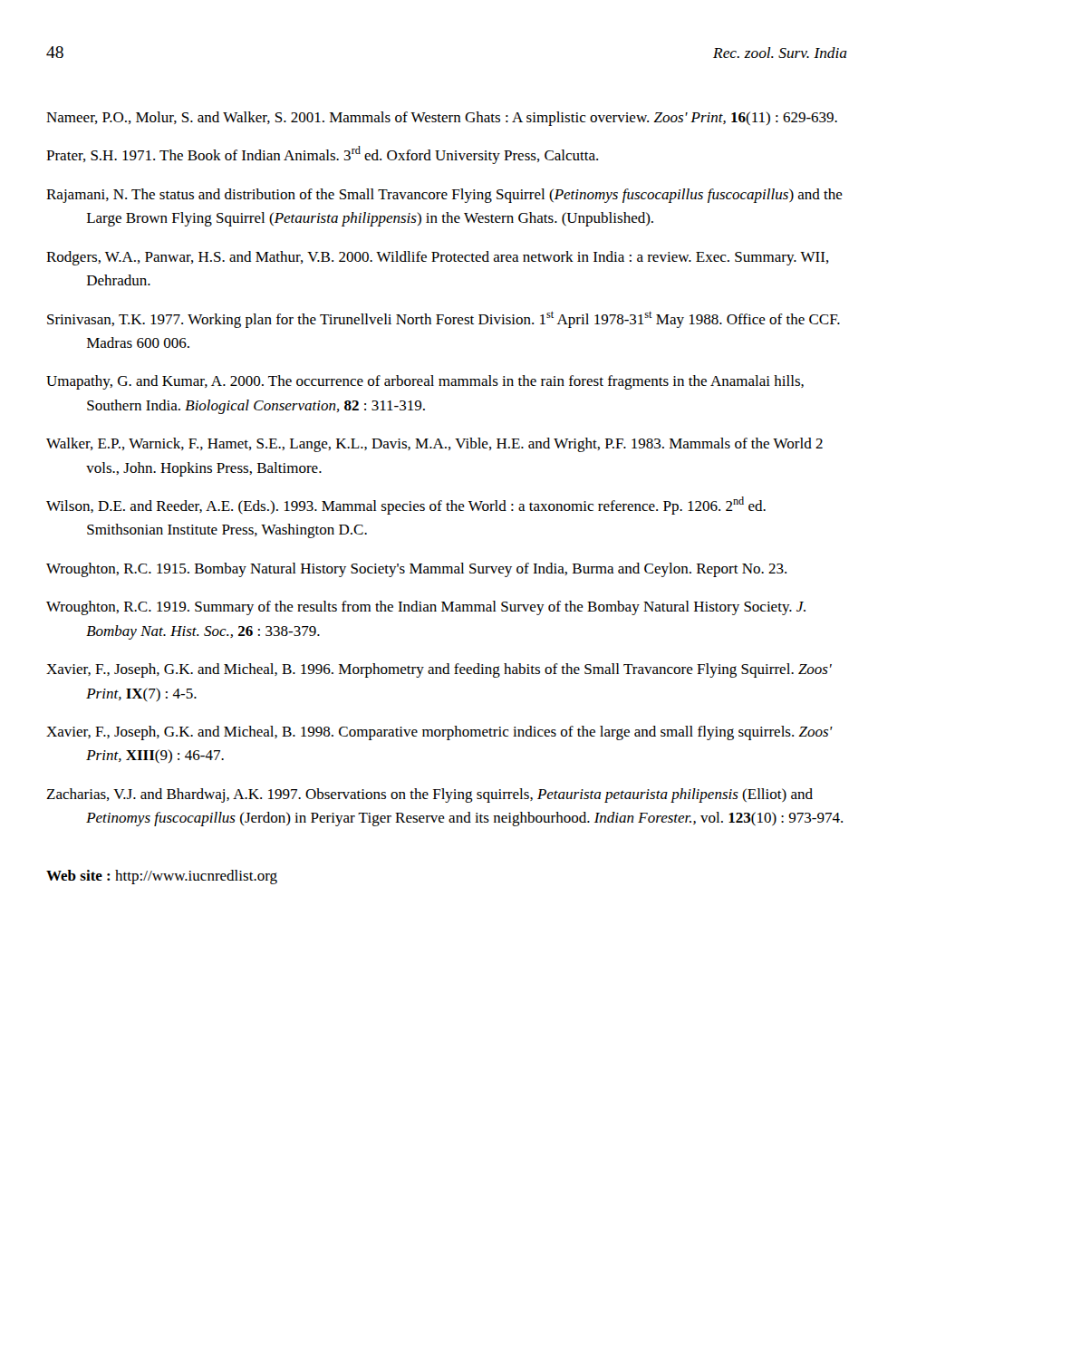48 Rec. zool. Surv. India
Nameer, P.O., Molur, S. and Walker, S. 2001. Mammals of Western Ghats : A simplistic overview. Zoos' Print, 16(11) : 629-639.
Prater, S.H. 1971. The Book of Indian Animals. 3rd ed. Oxford University Press, Calcutta.
Rajamani, N. The status and distribution of the Small Travancore Flying Squirrel (Petinomys fuscocapillus fuscocapillus) and the Large Brown Flying Squirrel (Petaurista philippensis) in the Western Ghats. (Unpublished).
Rodgers, W.A., Panwar, H.S. and Mathur, V.B. 2000. Wildlife Protected area network in India : a review. Exec. Summary. WII, Dehradun.
Srinivasan, T.K. 1977. Working plan for the Tirunellveli North Forest Division. 1st April 1978-31st May 1988. Office of the CCF. Madras 600 006.
Umapathy, G. and Kumar, A. 2000. The occurrence of arboreal mammals in the rain forest fragments in the Anamalai hills, Southern India. Biological Conservation, 82 : 311-319.
Walker, E.P., Warnick, F., Hamet, S.E., Lange, K.L., Davis, M.A., Vible, H.E. and Wright, P.F. 1983. Mammals of the World 2 vols., John. Hopkins Press, Baltimore.
Wilson, D.E. and Reeder, A.E. (Eds.). 1993. Mammal species of the World : a taxonomic reference. Pp. 1206. 2nd ed. Smithsonian Institute Press, Washington D.C.
Wroughton, R.C. 1915. Bombay Natural History Society's Mammal Survey of India, Burma and Ceylon. Report No. 23.
Wroughton, R.C. 1919. Summary of the results from the Indian Mammal Survey of the Bombay Natural History Society. J. Bombay Nat. Hist. Soc., 26 : 338-379.
Xavier, F., Joseph, G.K. and Micheal, B. 1996. Morphometry and feeding habits of the Small Travancore Flying Squirrel. Zoos' Print, IX(7) : 4-5.
Xavier, F., Joseph, G.K. and Micheal, B. 1998. Comparative morphometric indices of the large and small flying squirrels. Zoos' Print, XIII(9) : 46-47.
Zacharias, V.J. and Bhardwaj, A.K. 1997. Observations on the Flying squirrels, Petaurista petaurista philipensis (Elliot) and Petinomys fuscocapillus (Jerdon) in Periyar Tiger Reserve and its neighbourhood. Indian Forester., vol. 123(10) : 973-974.
Web site : http://www.iucnredlist.org